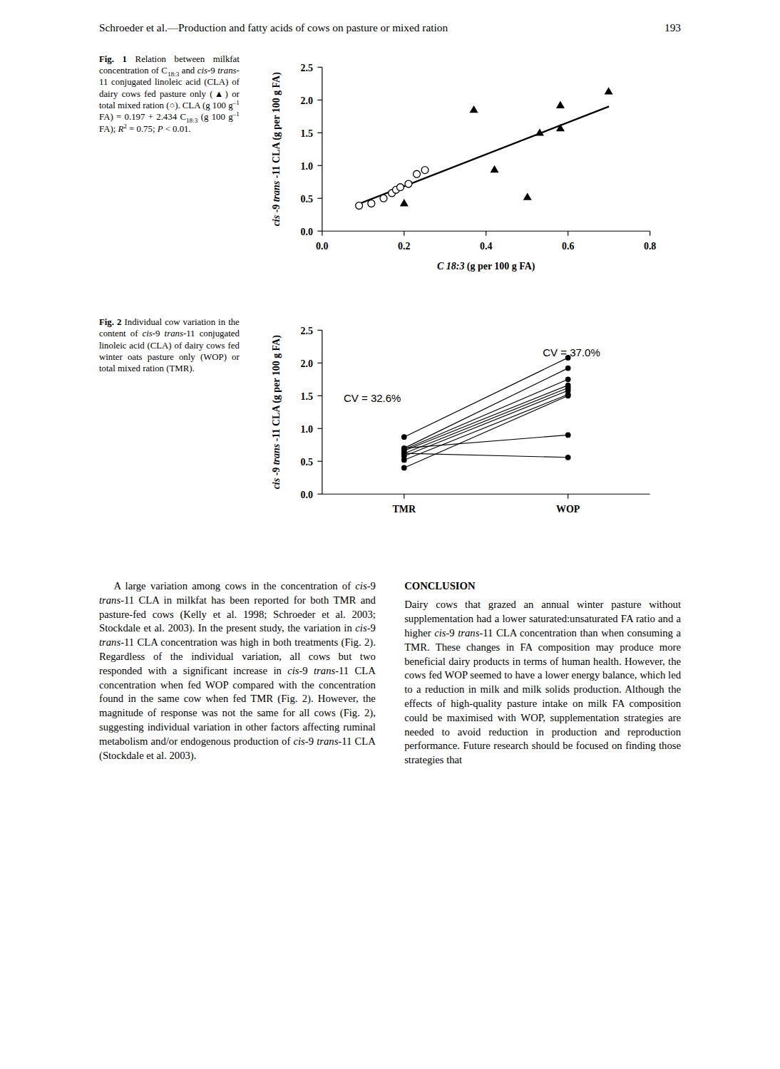Schroeder et al.—Production and fatty acids of cows on pasture or mixed ration 193
Fig. 1 Relation between milkfat concentration of C18:3 and cis-9 trans-11 conjugated linoleic acid (CLA) of dairy cows fed pasture only (▲) or total mixed ration (○). CLA (g 100 g–1 FA) = 0.197 + 2.434 C18:3 (g 100 g–1 FA); R2 = 0.75; P < 0.01.
0.0 0.5 1.0 1.5 2.0 2.5 0.0 0.2 0.4 0.6 0.8 C 18:3 (g per 100 g FA) cis -9 trans -11 CLA (g per 100 g FA)
Fig. 2 Individual cow variation in the content of cis-9 trans-11 conjugated linoleic acid (CLA) of dairy cows fed winter oats pasture only (WOP) or total mixed ration (TMR).
0.0 0.5 1.0 1.5 2.0 2.5 TMR WOP cis -9 trans -11 CLA (g per 100 g FA) CV = 32.6% CV = 37.0%
A large variation among cows in the concentration of cis-9 trans-11 CLA in milkfat has been reported for both TMR and pasture-fed cows (Kelly et al. 1998; Schroeder et al. 2003; Stockdale et al. 2003). In the present study, the variation in cis-9 trans-11 CLA concentration was high in both treatments (Fig. 2). Regardless of the individual variation, all cows but two responded with a significant increase in cis-9 trans-11 CLA concentration when fed WOP compared with the concentration found in the same cow when fed TMR (Fig. 2). However, the magnitude of response was not the same for all cows (Fig. 2), suggesting individual variation in other factors affecting ruminal metabolism and/or endogenous production of cis-9 trans-11 CLA (Stockdale et al. 2003).
CONCLUSION
Dairy cows that grazed an annual winter pasture without supplementation had a lower saturated:unsaturated FA ratio and a higher cis-9 trans-11 CLA concentration than when consuming a TMR. These changes in FA composition may produce more beneficial dairy products in terms of human health. However, the cows fed WOP seemed to have a lower energy balance, which led to a reduction in milk and milk solids production. Although the effects of high-quality pasture intake on milk FA composition could be maximised with WOP, supplementation strategies are needed to avoid reduction in production and reproduction performance. Future research should be focused on finding those strategies that